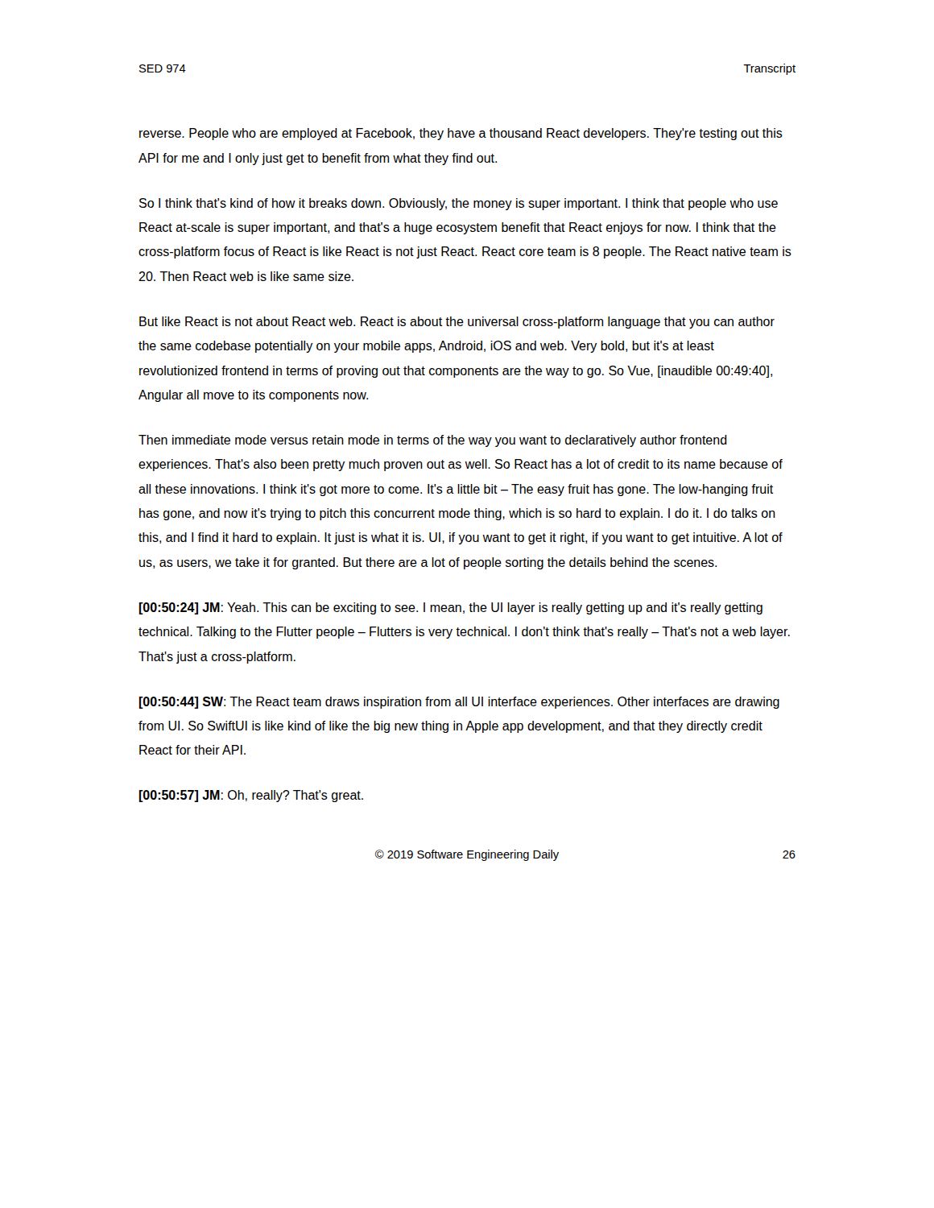SED 974 Transcript
reverse. People who are employed at Facebook, they have a thousand React developers. They're testing out this API for me and I only just get to benefit from what they find out.
So I think that's kind of how it breaks down. Obviously, the money is super important. I think that people who use React at-scale is super important, and that's a huge ecosystem benefit that React enjoys for now. I think that the cross-platform focus of React is like React is not just React. React core team is 8 people. The React native team is 20. Then React web is like same size.
But like React is not about React web. React is about the universal cross-platform language that you can author the same codebase potentially on your mobile apps, Android, iOS and web. Very bold, but it's at least revolutionized frontend in terms of proving out that components are the way to go. So Vue, [inaudible 00:49:40], Angular all move to its components now.
Then immediate mode versus retain mode in terms of the way you want to declaratively author frontend experiences. That's also been pretty much proven out as well. So React has a lot of credit to its name because of all these innovations. I think it's got more to come. It's a little bit – The easy fruit has gone. The low-hanging fruit has gone, and now it's trying to pitch this concurrent mode thing, which is so hard to explain. I do it. I do talks on this, and I find it hard to explain. It just is what it is. UI, if you want to get it right, if you want to get intuitive. A lot of us, as users, we take it for granted. But there are a lot of people sorting the details behind the scenes.
[00:50:24] JM: Yeah. This can be exciting to see. I mean, the UI layer is really getting up and it's really getting technical. Talking to the Flutter people – Flutters is very technical. I don't think that's really – That's not a web layer. That's just a cross-platform.
[00:50:44] SW: The React team draws inspiration from all UI interface experiences. Other interfaces are drawing from UI. So SwiftUI is like kind of like the big new thing in Apple app development, and that they directly credit React for their API.
[00:50:57] JM: Oh, really? That's great.
© 2019 Software Engineering Daily 26